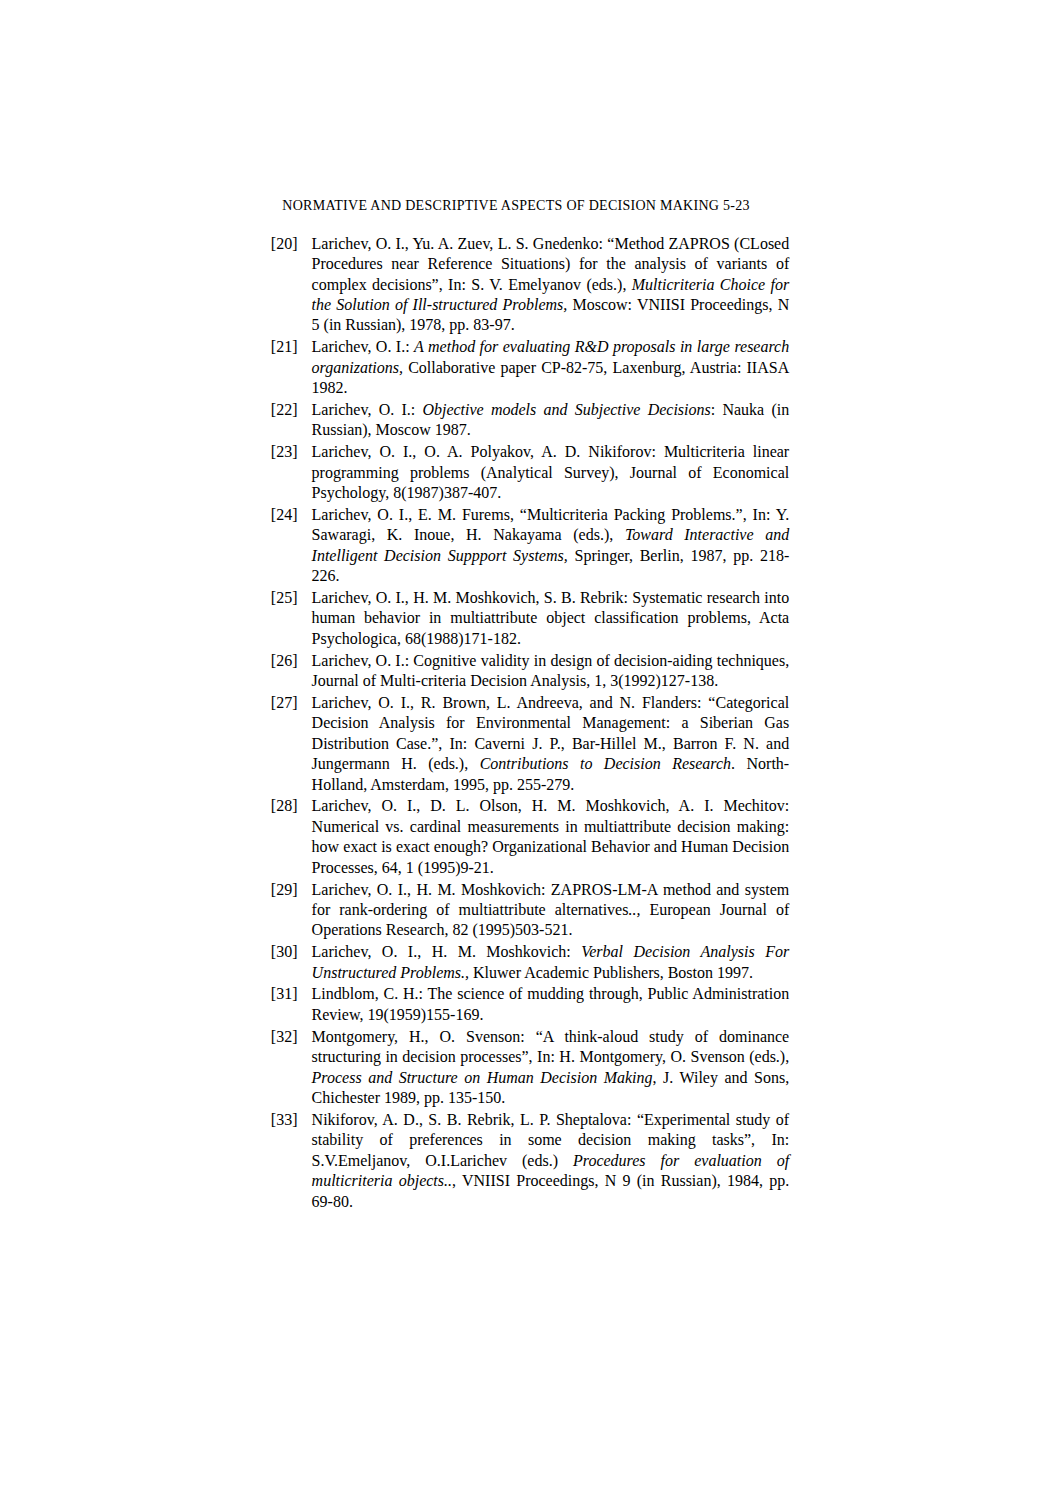NORMATIVE AND DESCRIPTIVE ASPECTS OF DECISION MAKING 5-23
[20] Larichev, O. I., Yu. A. Zuev, L. S. Gnedenko: “Method ZAPROS (CLosed Procedures near Reference Situations) for the analysis of variants of complex decisions”, In: S. V. Emelyanov (eds.), Multicriteria Choice for the Solution of Ill-structured Problems, Moscow: VNIISI Proceedings, N 5 (in Russian), 1978, pp. 83-97.
[21] Larichev, O. I.: A method for evaluating R&D proposals in large research organizations, Collaborative paper CP-82-75, Laxenburg, Austria: IIASA 1982.
[22] Larichev, O. I.: Objective models and Subjective Decisions: Nauka (in Russian), Moscow 1987.
[23] Larichev, O. I., O. A. Polyakov, A. D. Nikiforov: Multicriteria linear programming problems (Analytical Survey), Journal of Economical Psychology, 8(1987)387-407.
[24] Larichev, O. I., E. M. Furems, “Multicriteria Packing Problems.”, In: Y. Sawaragi, K. Inoue, H. Nakayama (eds.), Toward Interactive and Intelligent Decision Suppport Systems, Springer, Berlin, 1987, pp. 218-226.
[25] Larichev, O. I., H. M. Moshkovich, S. B. Rebrik: Systematic research into human behavior in multiattribute object classification problems, Acta Psychologica, 68(1988)171-182.
[26] Larichev, O. I.: Cognitive validity in design of decision-aiding techniques, Journal of Multi-criteria Decision Analysis, 1, 3(1992)127-138.
[27] Larichev, O. I., R. Brown, L. Andreeva, and N. Flanders: “Categorical Decision Analysis for Environmental Management: a Siberian Gas Distribution Case.”, In: Caverni J. P., Bar-Hillel M., Barron F. N. and Jungermann H. (eds.), Contributions to Decision Research. North-Holland, Amsterdam, 1995, pp. 255-279.
[28] Larichev, O. I., D. L. Olson, H. M. Moshkovich, A. I. Mechitov: Numerical vs. cardinal measurements in multiattribute decision making: how exact is exact enough? Organizational Behavior and Human Decision Processes, 64, 1 (1995)9-21.
[29] Larichev, O. I., H. M. Moshkovich: ZAPROS-LM-A method and system for rank-ordering of multiattribute alternatives.., European Journal of Operations Research, 82 (1995)503-521.
[30] Larichev, O. I., H. M. Moshkovich: Verbal Decision Analysis For Unstructured Problems., Kluwer Academic Publishers, Boston 1997.
[31] Lindblom, C. H.: The science of mudding through, Public Administration Review, 19(1959)155-169.
[32] Montgomery, H., O. Svenson: “A think-aloud study of dominance structuring in decision processes”, In: H. Montgomery, O. Svenson (eds.), Process and Structure on Human Decision Making, J. Wiley and Sons, Chichester 1989, pp. 135-150.
[33] Nikiforov, A. D., S. B. Rebrik, L. P. Sheptalova: “Experimental study of stability of preferences in some decision making tasks”, In: S.V.Emeljanov, O.I.Larichev (eds.) Procedures for evaluation of multicriteria objects.., VNIISI Proceedings, N 9 (in Russian), 1984, pp. 69-80.